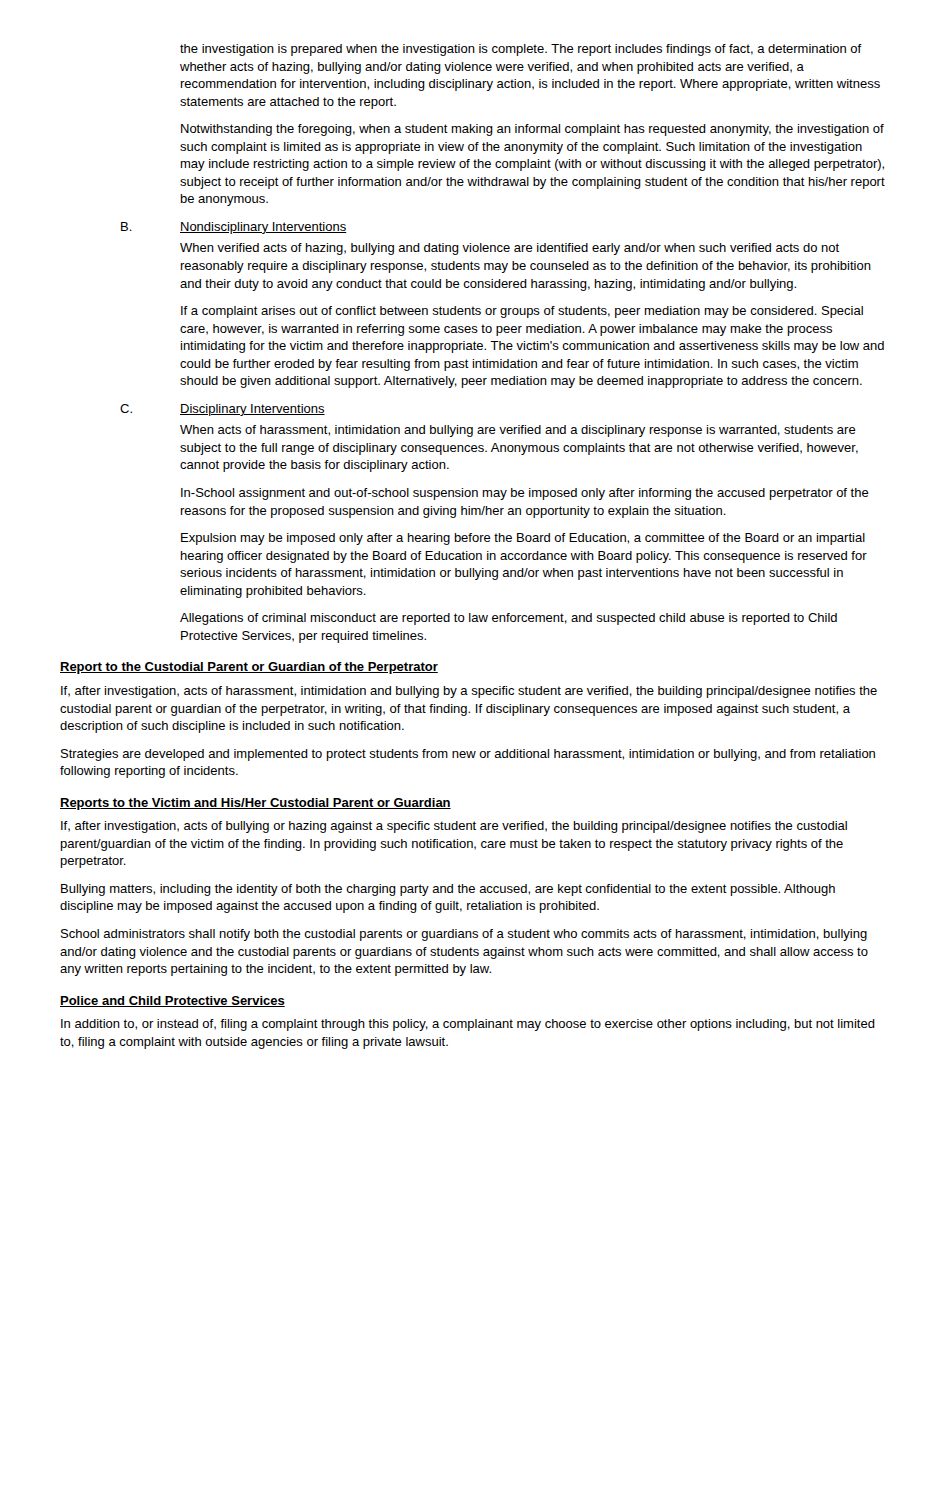the investigation is prepared when the investigation is complete. The report includes findings of fact, a determination of whether acts of hazing, bullying and/or dating violence were verified, and when prohibited acts are verified, a recommendation for intervention, including disciplinary action, is included in the report. Where appropriate, written witness statements are attached to the report.
Notwithstanding the foregoing, when a student making an informal complaint has requested anonymity, the investigation of such complaint is limited as is appropriate in view of the anonymity of the complaint. Such limitation of the investigation may include restricting action to a simple review of the complaint (with or without discussing it with the alleged perpetrator), subject to receipt of further information and/or the withdrawal by the complaining student of the condition that his/her report be anonymous.
B. Nondisciplinary Interventions
When verified acts of hazing, bullying and dating violence are identified early and/or when such verified acts do not reasonably require a disciplinary response, students may be counseled as to the definition of the behavior, its prohibition and their duty to avoid any conduct that could be considered harassing, hazing, intimidating and/or bullying.
If a complaint arises out of conflict between students or groups of students, peer mediation may be considered. Special care, however, is warranted in referring some cases to peer mediation. A power imbalance may make the process intimidating for the victim and therefore inappropriate. The victim's communication and assertiveness skills may be low and could be further eroded by fear resulting from past intimidation and fear of future intimidation. In such cases, the victim should be given additional support. Alternatively, peer mediation may be deemed inappropriate to address the concern.
C. Disciplinary Interventions
When acts of harassment, intimidation and bullying are verified and a disciplinary response is warranted, students are subject to the full range of disciplinary consequences. Anonymous complaints that are not otherwise verified, however, cannot provide the basis for disciplinary action.
In-School assignment and out-of-school suspension may be imposed only after informing the accused perpetrator of the reasons for the proposed suspension and giving him/her an opportunity to explain the situation.
Expulsion may be imposed only after a hearing before the Board of Education, a committee of the Board or an impartial hearing officer designated by the Board of Education in accordance with Board policy. This consequence is reserved for serious incidents of harassment, intimidation or bullying and/or when past interventions have not been successful in eliminating prohibited behaviors.
Allegations of criminal misconduct are reported to law enforcement, and suspected child abuse is reported to Child Protective Services, per required timelines.
Report to the Custodial Parent or Guardian of the Perpetrator
If, after investigation, acts of harassment, intimidation and bullying by a specific student are verified, the building principal/designee notifies the custodial parent or guardian of the perpetrator, in writing, of that finding. If disciplinary consequences are imposed against such student, a description of such discipline is included in such notification.
Strategies are developed and implemented to protect students from new or additional harassment, intimidation or bullying, and from retaliation following reporting of incidents.
Reports to the Victim and His/Her Custodial Parent or Guardian
If, after investigation, acts of bullying or hazing against a specific student are verified, the building principal/designee notifies the custodial parent/guardian of the victim of the finding. In providing such notification, care must be taken to respect the statutory privacy rights of the perpetrator.
Bullying matters, including the identity of both the charging party and the accused, are kept confidential to the extent possible. Although discipline may be imposed against the accused upon a finding of guilt, retaliation is prohibited.
School administrators shall notify both the custodial parents or guardians of a student who commits acts of harassment, intimidation, bullying and/or dating violence and the custodial parents or guardians of students against whom such acts were committed, and shall allow access to any written reports pertaining to the incident, to the extent permitted by law.
Police and Child Protective Services
In addition to, or instead of, filing a complaint through this policy, a complainant may choose to exercise other options including, but not limited to, filing a complaint with outside agencies or filing a private lawsuit.